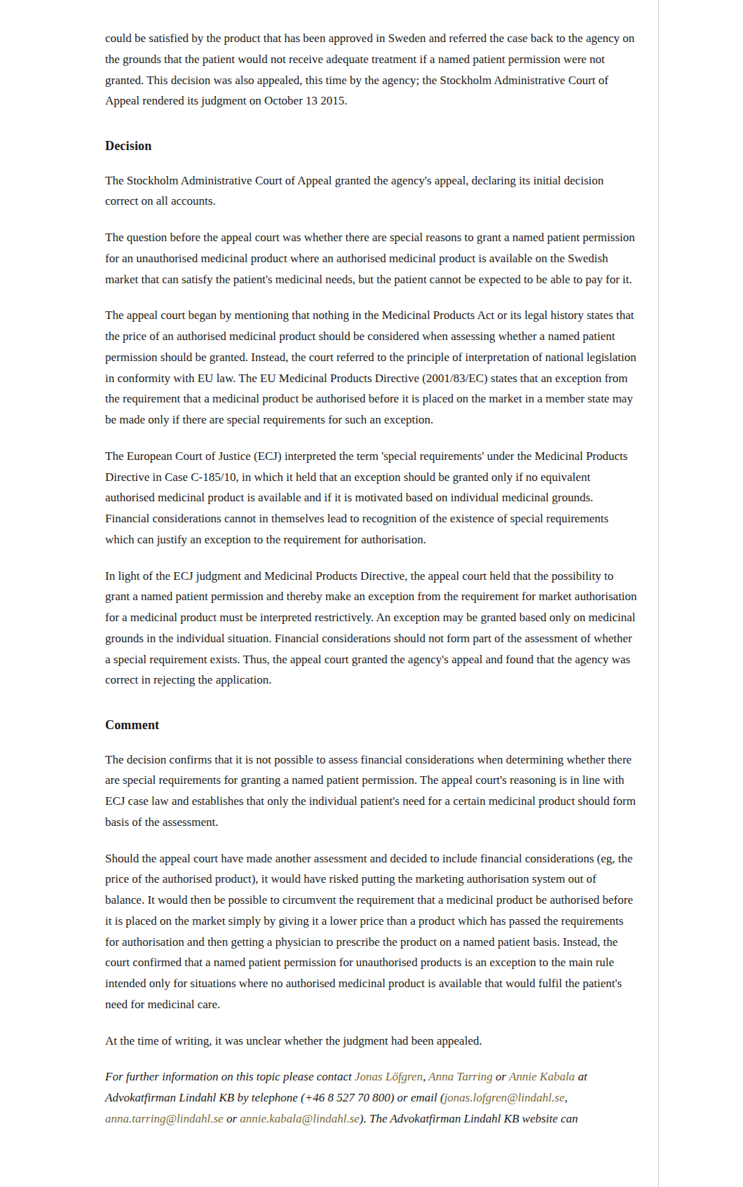could be satisfied by the product that has been approved in Sweden and referred the case back to the agency on the grounds that the patient would not receive adequate treatment if a named patient permission were not granted. This decision was also appealed, this time by the agency; the Stockholm Administrative Court of Appeal rendered its judgment on October 13 2015.
Decision
The Stockholm Administrative Court of Appeal granted the agency's appeal, declaring its initial decision correct on all accounts.
The question before the appeal court was whether there are special reasons to grant a named patient permission for an unauthorised medicinal product where an authorised medicinal product is available on the Swedish market that can satisfy the patient's medicinal needs, but the patient cannot be expected to be able to pay for it.
The appeal court began by mentioning that nothing in the Medicinal Products Act or its legal history states that the price of an authorised medicinal product should be considered when assessing whether a named patient permission should be granted. Instead, the court referred to the principle of interpretation of national legislation in conformity with EU law. The EU Medicinal Products Directive (2001/83/EC) states that an exception from the requirement that a medicinal product be authorised before it is placed on the market in a member state may be made only if there are special requirements for such an exception.
The European Court of Justice (ECJ) interpreted the term 'special requirements' under the Medicinal Products Directive in Case C-185/10, in which it held that an exception should be granted only if no equivalent authorised medicinal product is available and if it is motivated based on individual medicinal grounds. Financial considerations cannot in themselves lead to recognition of the existence of special requirements which can justify an exception to the requirement for authorisation.
In light of the ECJ judgment and Medicinal Products Directive, the appeal court held that the possibility to grant a named patient permission and thereby make an exception from the requirement for market authorisation for a medicinal product must be interpreted restrictively. An exception may be granted based only on medicinal grounds in the individual situation. Financial considerations should not form part of the assessment of whether a special requirement exists. Thus, the appeal court granted the agency's appeal and found that the agency was correct in rejecting the application.
Comment
The decision confirms that it is not possible to assess financial considerations when determining whether there are special requirements for granting a named patient permission. The appeal court's reasoning is in line with ECJ case law and establishes that only the individual patient's need for a certain medicinal product should form basis of the assessment.
Should the appeal court have made another assessment and decided to include financial considerations (eg, the price of the authorised product), it would have risked putting the marketing authorisation system out of balance. It would then be possible to circumvent the requirement that a medicinal product be authorised before it is placed on the market simply by giving it a lower price than a product which has passed the requirements for authorisation and then getting a physician to prescribe the product on a named patient basis. Instead, the court confirmed that a named patient permission for unauthorised products is an exception to the main rule intended only for situations where no authorised medicinal product is available that would fulfil the patient's need for medicinal care.
At the time of writing, it was unclear whether the judgment had been appealed.
For further information on this topic please contact Jonas Löfgren, Anna Tarring or Annie Kabala at Advokatfirman Lindahl KB by telephone (+46 8 527 70 800) or email (jonas.lofgren@lindahl.se, anna.tarring@lindahl.se or annie.kabala@lindahl.se). The Advokatfirman Lindahl KB website can